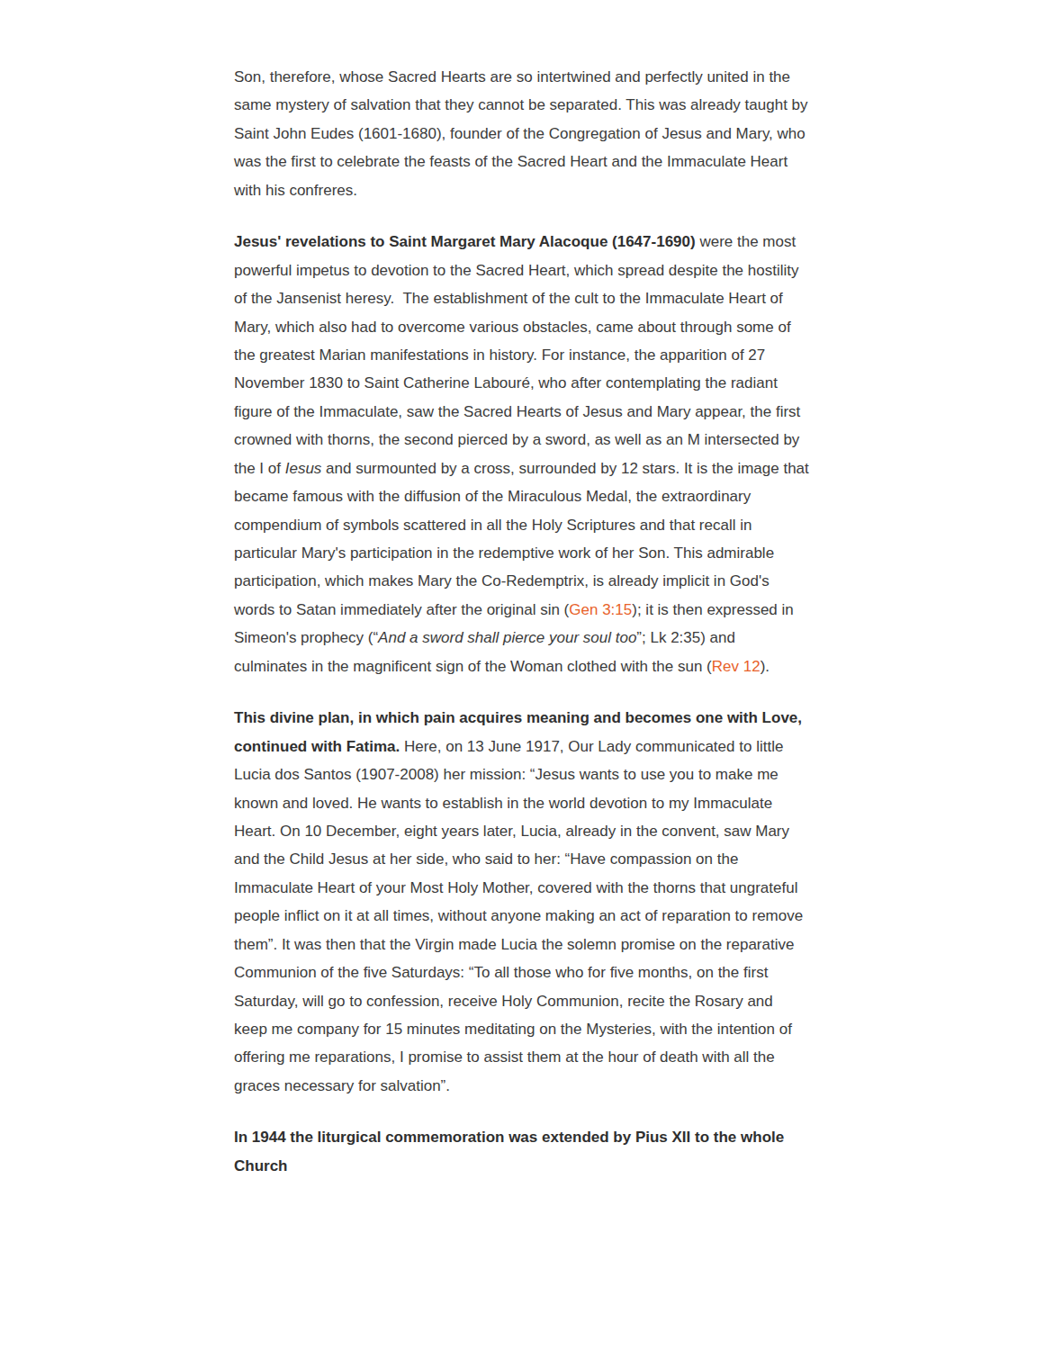Son, therefore, whose Sacred Hearts are so intertwined and perfectly united in the same mystery of salvation that they cannot be separated. This was already taught by Saint John Eudes (1601-1680), founder of the Congregation of Jesus and Mary, who was the first to celebrate the feasts of the Sacred Heart and the Immaculate Heart with his confreres.
Jesus' revelations to Saint Margaret Mary Alacoque (1647-1690) were the most powerful impetus to devotion to the Sacred Heart, which spread despite the hostility of the Jansenist heresy. The establishment of the cult to the Immaculate Heart of Mary, which also had to overcome various obstacles, came about through some of the greatest Marian manifestations in history. For instance, the apparition of 27 November 1830 to Saint Catherine Labouré, who after contemplating the radiant figure of the Immaculate, saw the Sacred Hearts of Jesus and Mary appear, the first crowned with thorns, the second pierced by a sword, as well as an M intersected by the I of Iesus and surmounted by a cross, surrounded by 12 stars. It is the image that became famous with the diffusion of the Miraculous Medal, the extraordinary compendium of symbols scattered in all the Holy Scriptures and that recall in particular Mary's participation in the redemptive work of her Son. This admirable participation, which makes Mary the Co-Redemptrix, is already implicit in God's words to Satan immediately after the original sin (Gen 3:15); it is then expressed in Simeon's prophecy (“And a sword shall pierce your soul too”; Lk 2:35) and culminates in the magnificent sign of the Woman clothed with the sun (Rev 12).
This divine plan, in which pain acquires meaning and becomes one with Love, continued with Fatima. Here, on 13 June 1917, Our Lady communicated to little Lucia dos Santos (1907-2008) her mission: “Jesus wants to use you to make me known and loved. He wants to establish in the world devotion to my Immaculate Heart. On 10 December, eight years later, Lucia, already in the convent, saw Mary and the Child Jesus at her side, who said to her: “Have compassion on the Immaculate Heart of your Most Holy Mother, covered with the thorns that ungrateful people inflict on it at all times, without anyone making an act of reparation to remove them”. It was then that the Virgin made Lucia the solemn promise on the reparative Communion of the five Saturdays: “To all those who for five months, on the first Saturday, will go to confession, receive Holy Communion, recite the Rosary and keep me company for 15 minutes meditating on the Mysteries, with the intention of offering me reparations, I promise to assist them at the hour of death with all the graces necessary for salvation”.
In 1944 the liturgical commemoration was extended by Pius XII to the whole Church